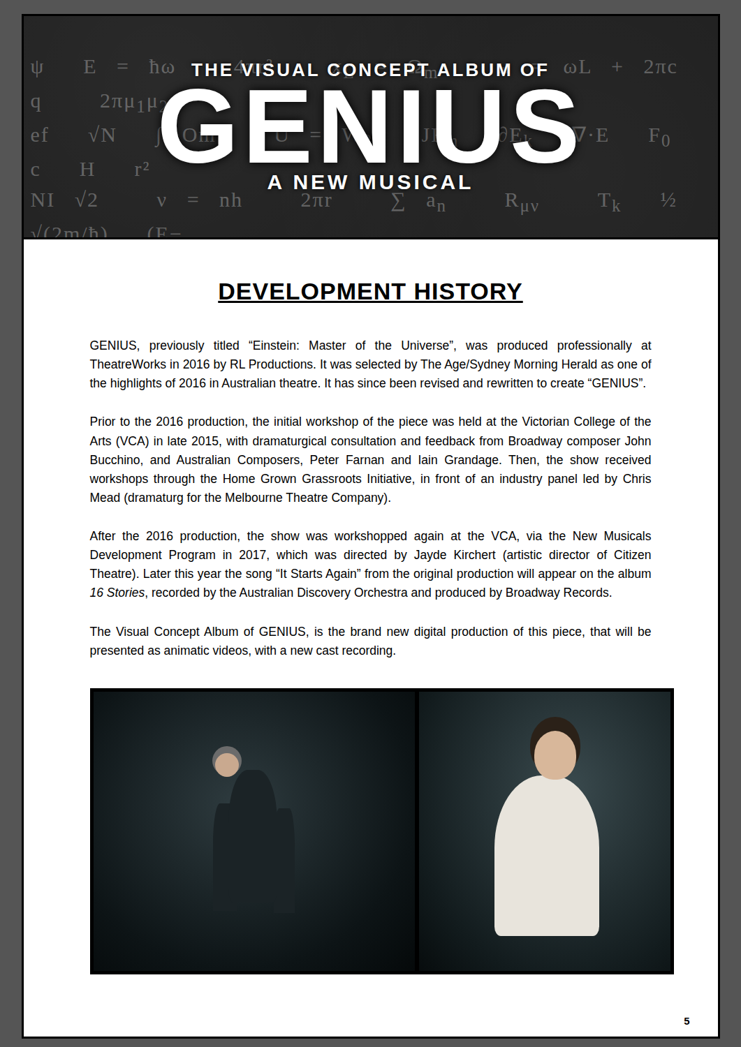ψ E = ħω 4πr² xL = Ωm ω = ωL + 2πc q 2πμ1μ2 ef √N ∫ Om U = W28 JFm ∂Ek ∇·E F0 c H r² NI √2 ν = nh 2πr ∑ an Rμν Tk ½ √(2m/ħ) (E− ρ²/2m h R = ℓ/ρS ∂ω/∂y ω = 2π √2eUme sinα vs v0 λ ℏ 1/2π ψ(x) = √2 sin nπx/L sinβ v1 m1 2π
The Visual Concept Album of
GENIUS
A New Musical
DEVELOPMENT HISTORY
GENIUS, previously titled “Einstein: Master of the Universe”, was produced professionally at TheatreWorks in 2016 by RL Productions. It was selected by The Age/Sydney Morning Herald as one of the highlights of 2016 in Australian theatre. It has since been revised and rewritten to create “GENIUS”.
Prior to the 2016 production, the initial workshop of the piece was held at the Victorian College of the Arts (VCA) in late 2015, with dramaturgical consultation and feedback from Broadway composer John Bucchino, and Australian Composers, Peter Farnan and Iain Grandage. Then, the show received workshops through the Home Grown Grassroots Initiative, in front of an industry panel led by Chris Mead (dramaturg for the Melbourne Theatre Company).
After the 2016 production, the show was workshopped again at the VCA, via the New Musicals Development Program in 2017, which was directed by Jayde Kirchert (artistic director of Citizen Theatre). Later this year the song “It Starts Again” from the original production will appear on the album 16 Stories, recorded by the Australian Discovery Orchestra and produced by Broadway Records.
The Visual Concept Album of GENIUS, is the brand new digital production of this piece, that will be presented as animatic videos, with a new cast recording.
5